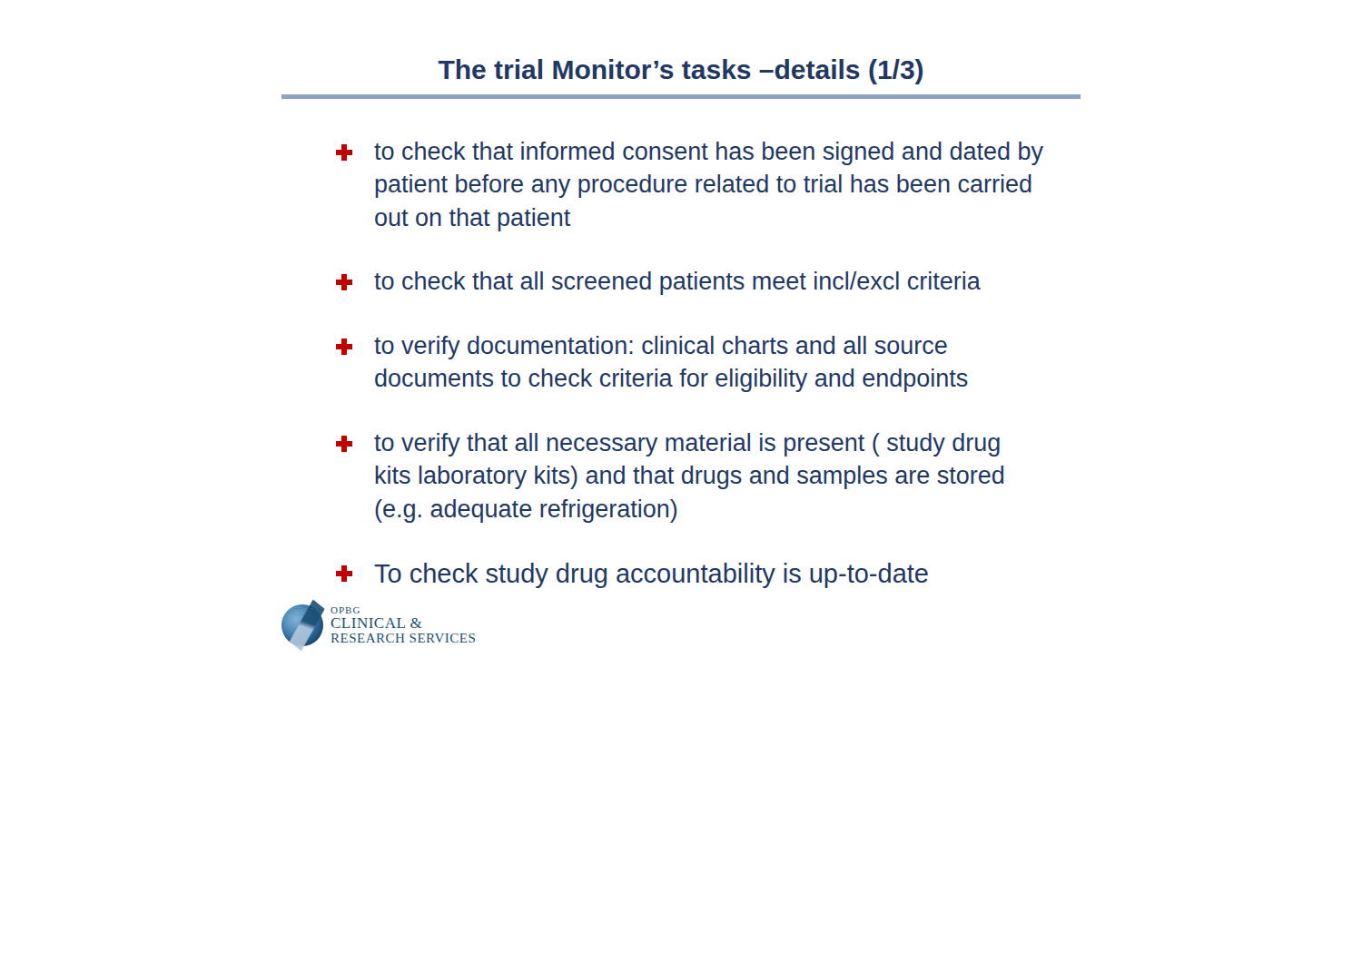The trial Monitor’s tasks –details (1/3)
to check that informed consent has been signed and dated by patient before any procedure related to trial has been carried out on that patient
to check that all screened patients meet incl/excl criteria
to verify documentation: clinical charts and all source documents to check criteria for eligibility and endpoints
to verify that all necessary material is present ( study drug kits laboratory kits) and that drugs and samples are stored (e.g. adequate refrigeration)
To check study drug accountability is up-to-date
OPBG
CLINICAL &
RESEARCH SERVICES